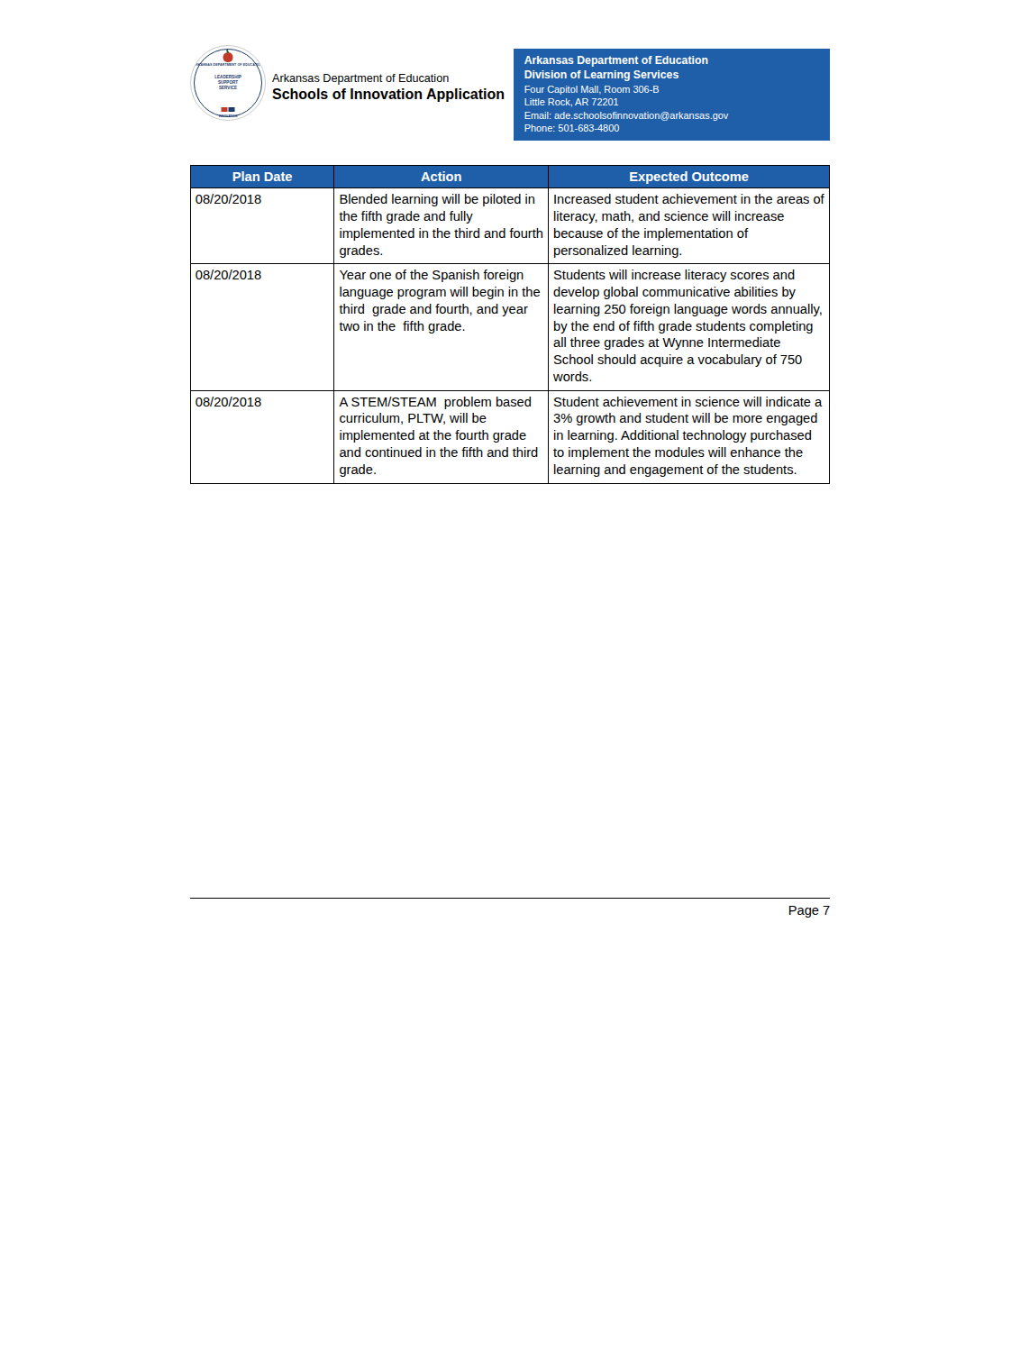ARKANSAS DEPARTMENT OF EDUCATION
LEADERSHIP
SUPPORT
SERVICE
INNOVATION
Arkansas Department of Education
Schools of Innovation Application
Arkansas Department of Education
Division of Learning Services
Four Capitol Mall, Room 306-B
Little Rock, AR 72201
Email: ade.schoolsofinnovation@arkansas.gov
Phone: 501-683-4800
| Plan Date | Action | Expected Outcome |
| --- | --- | --- |
| 08/20/2018 | Blended learning will be piloted in the fifth grade and fully implemented in the third and fourth grades. | Increased student achievement in the areas of literacy, math, and science will increase because of the implementation of personalized learning. |
| 08/20/2018 | Year one of the Spanish foreign language program will begin in the third grade and fourth, and year two in the fifth grade. | Students will increase literacy scores and develop global communicative abilities by learning 250 foreign language words annually, by the end of fifth grade students completing all three grades at Wynne Intermediate School should acquire a vocabulary of 750 words. |
| 08/20/2018 | A STEM/STEAM problem based curriculum, PLTW, will be implemented at the fourth grade and continued in the fifth and third grade. | Student achievement in science will indicate a 3% growth and student will be more engaged in learning. Additional technology purchased to implement the modules will enhance the learning and engagement of the students. |
Page 7